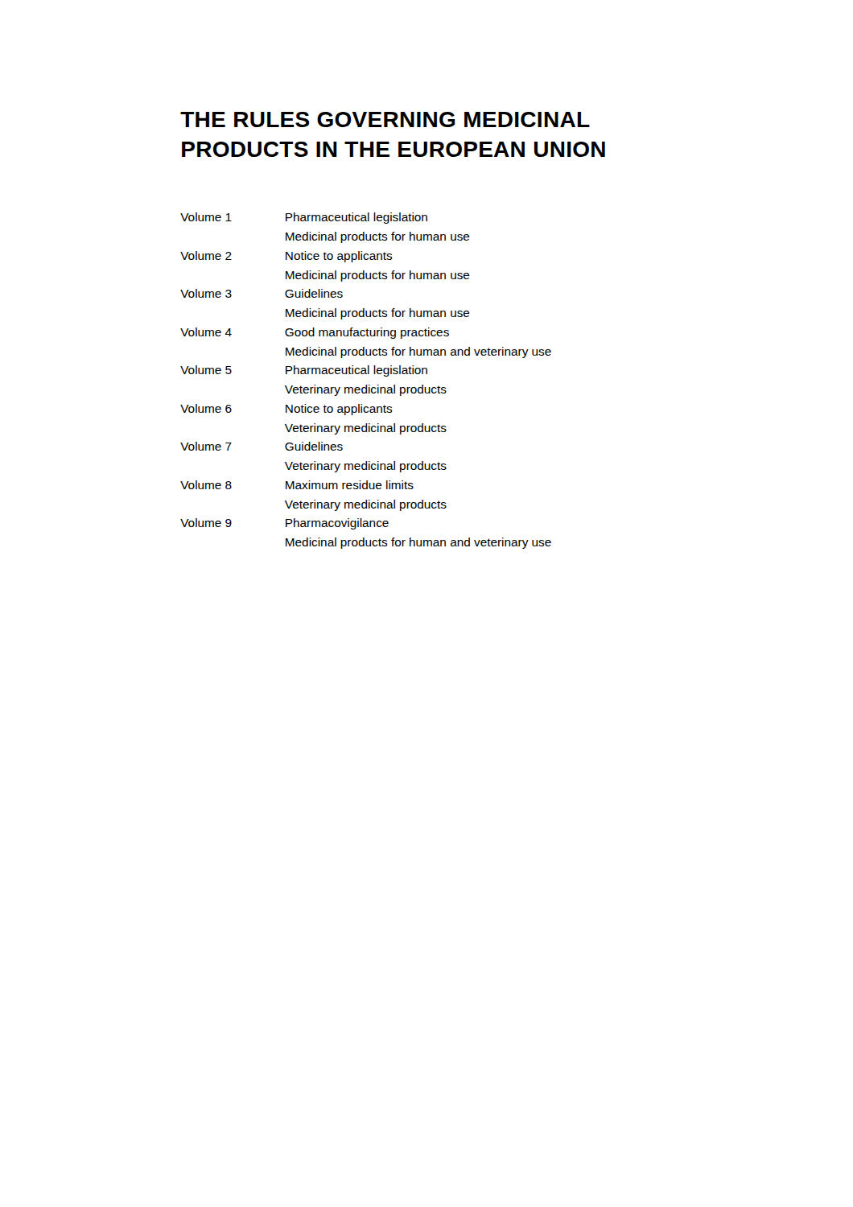THE RULES GOVERNING MEDICINAL PRODUCTS IN THE EUROPEAN UNION
| Volume 1 | Pharmaceutical legislation Medicinal products for human use |
| Volume 2 | Notice to applicants Medicinal products for human use |
| Volume 3 | Guidelines Medicinal products for human use |
| Volume 4 | Good manufacturing practices Medicinal products for human and veterinary use |
| Volume 5 | Pharmaceutical legislation Veterinary medicinal products |
| Volume 6 | Notice to applicants Veterinary medicinal products |
| Volume 7 | Guidelines Veterinary medicinal products |
| Volume 8 | Maximum residue limits Veterinary medicinal products |
| Volume 9 | Pharmacovigilance Medicinal products for human and veterinary use |